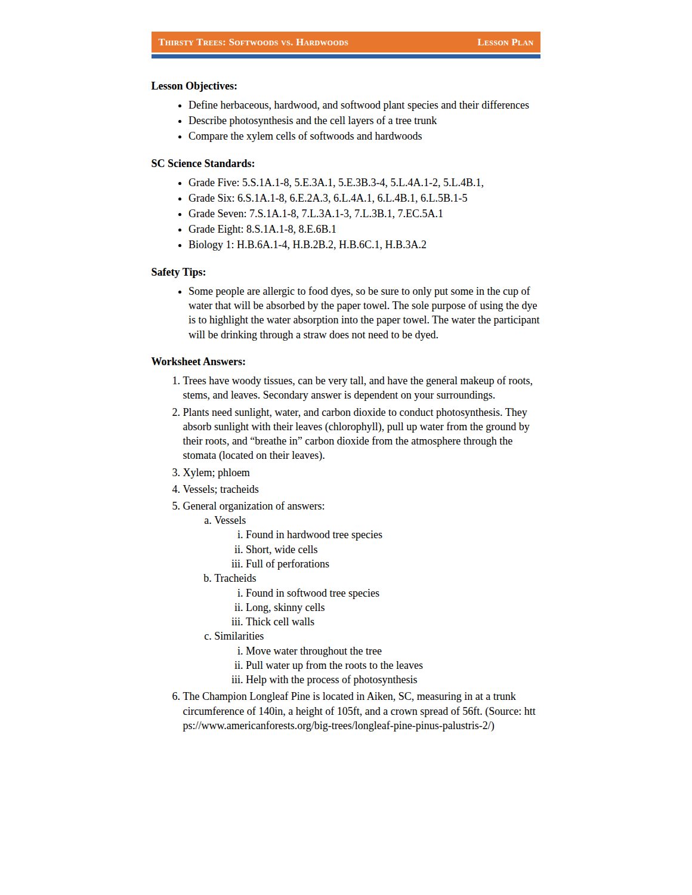Thirsty Trees: Softwoods vs. Hardwoods Lesson Plan
Lesson Objectives:
Define herbaceous, hardwood, and softwood plant species and their differences
Describe photosynthesis and the cell layers of a tree trunk
Compare the xylem cells of softwoods and hardwoods
SC Science Standards:
Grade Five: 5.S.1A.1-8, 5.E.3A.1, 5.E.3B.3-4, 5.L.4A.1-2, 5.L.4B.1,
Grade Six: 6.S.1A.1-8, 6.E.2A.3, 6.L.4A.1, 6.L.4B.1, 6.L.5B.1-5
Grade Seven: 7.S.1A.1-8, 7.L.3A.1-3, 7.L.3B.1, 7.EC.5A.1
Grade Eight: 8.S.1A.1-8, 8.E.6B.1
Biology 1: H.B.6A.1-4, H.B.2B.2, H.B.6C.1, H.B.3A.2
Safety Tips:
Some people are allergic to food dyes, so be sure to only put some in the cup of water that will be absorbed by the paper towel. The sole purpose of using the dye is to highlight the water absorption into the paper towel. The water the participant will be drinking through a straw does not need to be dyed.
Worksheet Answers:
Trees have woody tissues, can be very tall, and have the general makeup of roots, stems, and leaves. Secondary answer is dependent on your surroundings.
Plants need sunlight, water, and carbon dioxide to conduct photosynthesis. They absorb sunlight with their leaves (chlorophyll), pull up water from the ground by their roots, and “breathe in” carbon dioxide from the atmosphere through the stomata (located on their leaves).
Xylem; phloem
Vessels; tracheids
General organization of answers:
Vessels
Found in hardwood tree species
Short, wide cells
Full of perforations
Tracheids
Found in softwood tree species
Long, skinny cells
Thick cell walls
Similarities
Move water throughout the tree
Pull water up from the roots to the leaves
Help with the process of photosynthesis
The Champion Longleaf Pine is located in Aiken, SC, measuring in at a trunk circumference of 140in, a height of 105ft, and a crown spread of 56ft. (Source: https://www.americanforests.org/big-trees/longleaf-pine-pinus-palustris-2/)